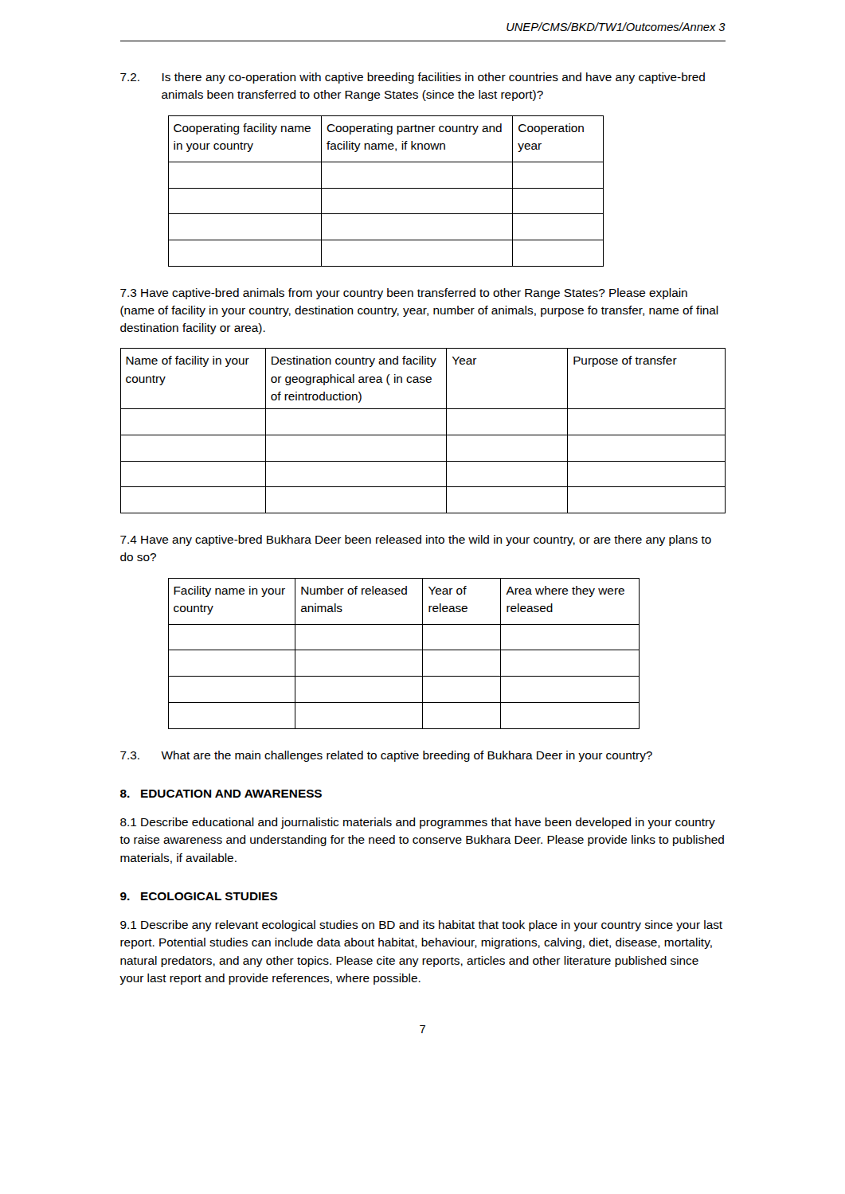UNEP/CMS/BKD/TW1/Outcomes/Annex 3
7.2.
Is there any co-operation with captive breeding facilities in other countries and have any captive-bred animals been transferred to other Range States (since the last report)?
| Cooperating facility name in your country | Cooperating partner country and facility name, if known | Cooperation year |
| --- | --- | --- |
7.3 Have captive-bred animals from your country been transferred to other Range States? Please explain (name of facility in your country, destination country, year, number of animals, purpose fo transfer, name of final destination facility or area).
| Name of facility in your country | Destination country and facility or geographical area ( in case of reintroduction) | Year | Purpose of transfer |
| --- | --- | --- | --- |
7.4 Have any captive-bred Bukhara Deer been released into the wild in your country, or are there any plans to do so?
| Facility name in your country | Number of released animals | Year of release | Area where they were released |
| --- | --- | --- | --- |
7.3.
What are the main challenges related to captive breeding of Bukhara Deer in your country?
8. EDUCATION AND AWARENESS
8.1 Describe educational and journalistic materials and programmes that have been developed in your country to raise awareness and understanding for the need to conserve Bukhara Deer. Please provide links to published materials, if available.
9. ECOLOGICAL STUDIES
9.1 Describe any relevant ecological studies on BD and its habitat that took place in your country since your last report. Potential studies can include data about habitat, behaviour, migrations, calving, diet, disease, mortality, natural predators, and any other topics. Please cite any reports, articles and other literature published since your last report and provide references, where possible.
7